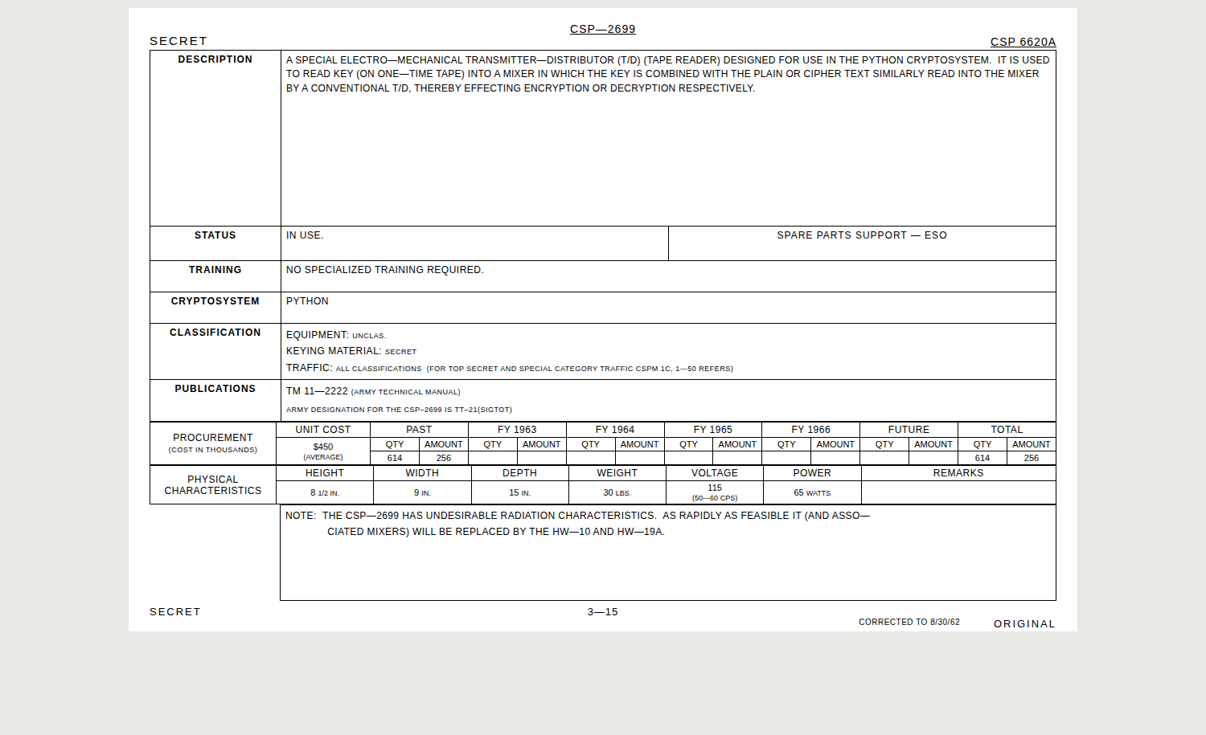SECRET
CSP—2699
CSP 6620A
| DESCRIPTION | A SPECIAL ELECTRO—MECHANICAL TRANSMITTER—DISTRIBUTOR (T/D) (TAPE READER) DESIGNED FOR USE IN THE PYTHON CRYPTOSYSTEM. IT IS USED TO READ KEY (ON ONE—TIME TAPE) INTO A MIXER IN WHICH THE KEY IS COMBINED WITH THE PLAIN OR CIPHER TEXT SIMILARLY READ INTO THE MIXER BY A CONVENTIONAL T/D, THEREBY EFFECTING ENCRYPTION OR DECRYPTION RESPECTIVELY. |
| STATUS | IN USE. | SPARE PARTS SUPPORT — ESO |
| TRAINING | NO SPECIALIZED TRAINING REQUIRED. |
| CRYPTOSYSTEM | PYTHON |
| CLASSIFICATION | EQUIPMENT: UNCLAS. KEYING MATERIAL: SECRET TRAFFIC: ALL CLASSIFICATIONS (FOR TOP SECRET AND SPECIAL CATEGORY TRAFFIC CSPM 1C, 1—50 REFERS) |
| PUBLICATIONS | TM 11—2222 (ARMY TECHNICAL MANUAL) ARMY DESIGNATION FOR THE CSP–2699 IS TT–21(SIGTOT) |
| PROCUREMENT (COST IN THOUSANDS) | UNIT COST | PAST | FY 1963 | FY 1964 | FY 1965 | FY 1966 | FUTURE | TOTAL |
| $450 (AVERAGE) | QTY | AMOUNT | QTY | AMOUNT | QTY | AMOUNT | QTY | AMOUNT | QTY | AMOUNT | QTY | AMOUNT | QTY | AMOUNT |
| 614 | 256 | | | | | | | | | | | 614 | 256 |
| PHYSICAL CHARACTERISTICS | HEIGHT | WIDTH | DEPTH | WEIGHT | VOLTAGE | POWER | REMARKS |
| 8 1/2 IN. | 9 IN. | 15 IN. | 30 LBS. | 115 (50—60 CPS) | 65 WATTS | |
| | NOTE: THE CSP—2699 HAS UNDESIRABLE RADIATION CHARACTERISTICS. AS RAPIDLY AS FEASIBLE IT (AND ASSO— CIATED MIXERS) WILL BE REPLACED BY THE HW—10 AND HW—19A. |
SECRET
3—15
CORRECTED TO 8/30/62
ORIGINAL